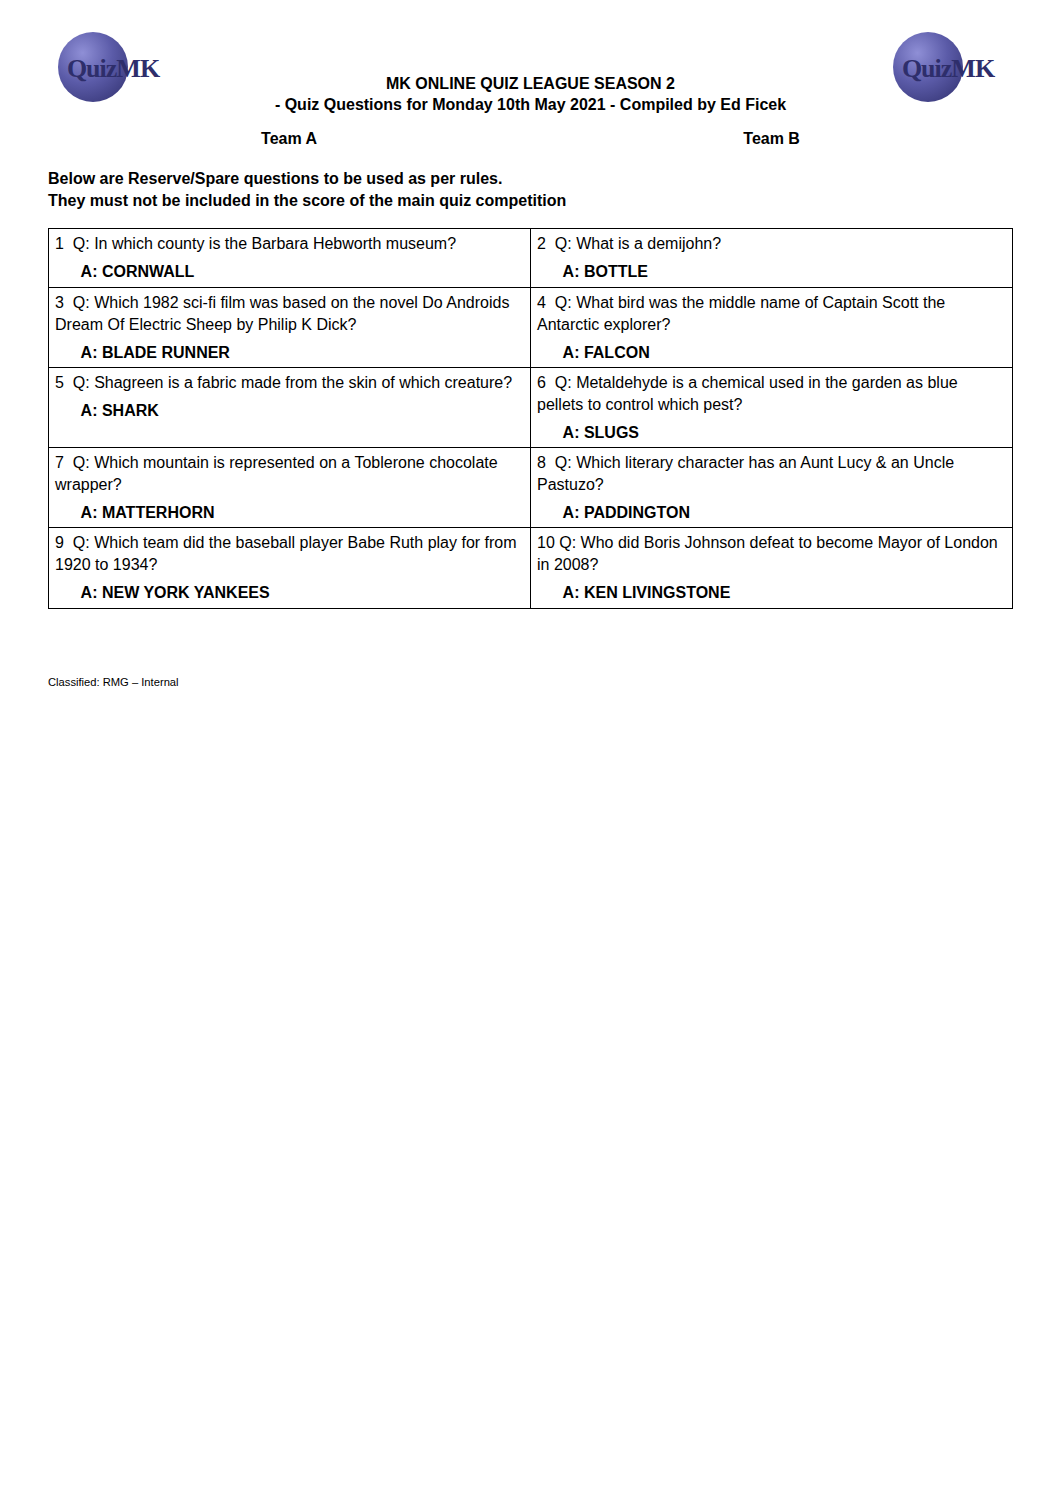QuizMK
QuizMK
MK ONLINE QUIZ LEAGUE SEASON 2
- Quiz Questions for Monday 10th May 2021 - Compiled by Ed Ficek
Team A Team B
Below are Reserve/Spare questions to be used as per rules.
They must not be included in the score of the main quiz competition
| 1 Q: In which county is the Barbara Hebworth museum? A: CORNWALL | 2 Q: What is a demijohn? A: BOTTLE |
| 3 Q: Which 1982 sci-fi film was based on the novel Do Androids Dream Of Electric Sheep by Philip K Dick? A: BLADE RUNNER | 4 Q: What bird was the middle name of Captain Scott the Antarctic explorer? A: FALCON |
| 5 Q: Shagreen is a fabric made from the skin of which creature? A: SHARK | 6 Q: Metaldehyde is a chemical used in the garden as blue pellets to control which pest? A: SLUGS |
| 7 Q: Which mountain is represented on a Toblerone chocolate wrapper? A: MATTERHORN | 8 Q: Which literary character has an Aunt Lucy & an Uncle Pastuzo? A: PADDINGTON |
| 9 Q: Which team did the baseball player Babe Ruth play for from 1920 to 1934? A: NEW YORK YANKEES | 10 Q: Who did Boris Johnson defeat to become Mayor of London in 2008? A: KEN LIVINGSTONE |
Classified: RMG – Internal